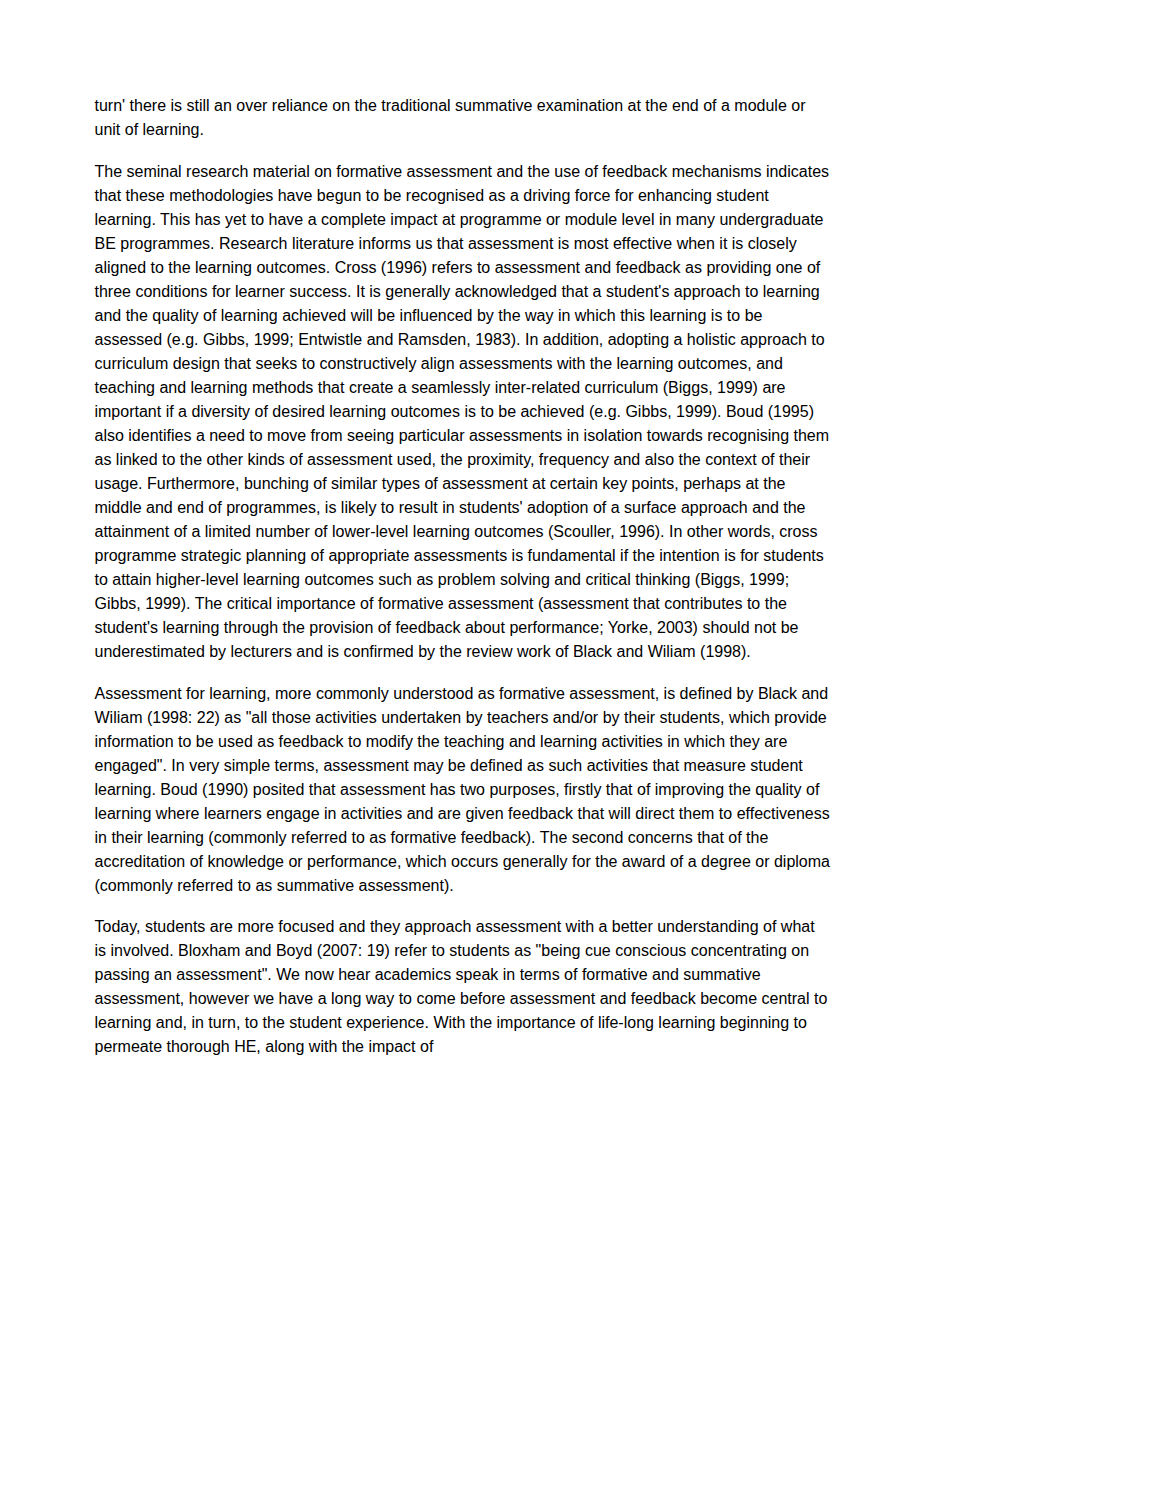turn' there is still an over reliance on the traditional summative examination at the end of a module or unit of learning.
The seminal research material on formative assessment and the use of feedback mechanisms indicates that these methodologies have begun to be recognised as a driving force for enhancing student learning. This has yet to have a complete impact at programme or module level in many undergraduate BE programmes. Research literature informs us that assessment is most effective when it is closely aligned to the learning outcomes. Cross (1996) refers to assessment and feedback as providing one of three conditions for learner success. It is generally acknowledged that a student's approach to learning and the quality of learning achieved will be influenced by the way in which this learning is to be assessed (e.g. Gibbs, 1999; Entwistle and Ramsden, 1983). In addition, adopting a holistic approach to curriculum design that seeks to constructively align assessments with the learning outcomes, and teaching and learning methods that create a seamlessly inter-related curriculum (Biggs, 1999) are important if a diversity of desired learning outcomes is to be achieved (e.g. Gibbs, 1999). Boud (1995) also identifies a need to move from seeing particular assessments in isolation towards recognising them as linked to the other kinds of assessment used, the proximity, frequency and also the context of their usage. Furthermore, bunching of similar types of assessment at certain key points, perhaps at the middle and end of programmes, is likely to result in students' adoption of a surface approach and the attainment of a limited number of lower-level learning outcomes (Scouller, 1996). In other words, cross programme strategic planning of appropriate assessments is fundamental if the intention is for students to attain higher-level learning outcomes such as problem solving and critical thinking (Biggs, 1999; Gibbs, 1999). The critical importance of formative assessment (assessment that contributes to the student's learning through the provision of feedback about performance; Yorke, 2003) should not be underestimated by lecturers and is confirmed by the review work of Black and Wiliam (1998).
Assessment for learning, more commonly understood as formative assessment, is defined by Black and Wiliam (1998: 22) as "all those activities undertaken by teachers and/or by their students, which provide information to be used as feedback to modify the teaching and learning activities in which they are engaged". In very simple terms, assessment may be defined as such activities that measure student learning. Boud (1990) posited that assessment has two purposes, firstly that of improving the quality of learning where learners engage in activities and are given feedback that will direct them to effectiveness in their learning (commonly referred to as formative feedback). The second concerns that of the accreditation of knowledge or performance, which occurs generally for the award of a degree or diploma (commonly referred to as summative assessment).
Today, students are more focused and they approach assessment with a better understanding of what is involved. Bloxham and Boyd (2007: 19) refer to students as "being cue conscious concentrating on passing an assessment". We now hear academics speak in terms of formative and summative assessment, however we have a long way to come before assessment and feedback become central to learning and, in turn, to the student experience. With the importance of life-long learning beginning to permeate thorough HE, along with the impact of